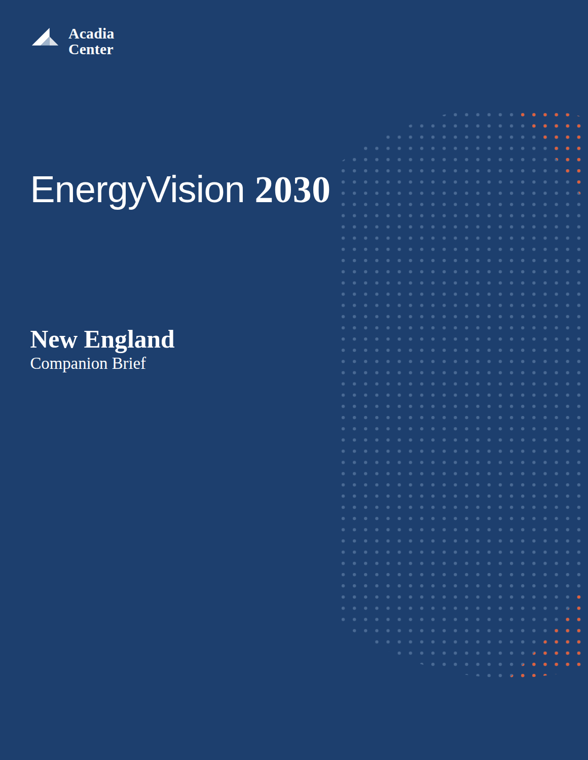Acadia
Center
EnergyVision 2030
New England
Companion Brief